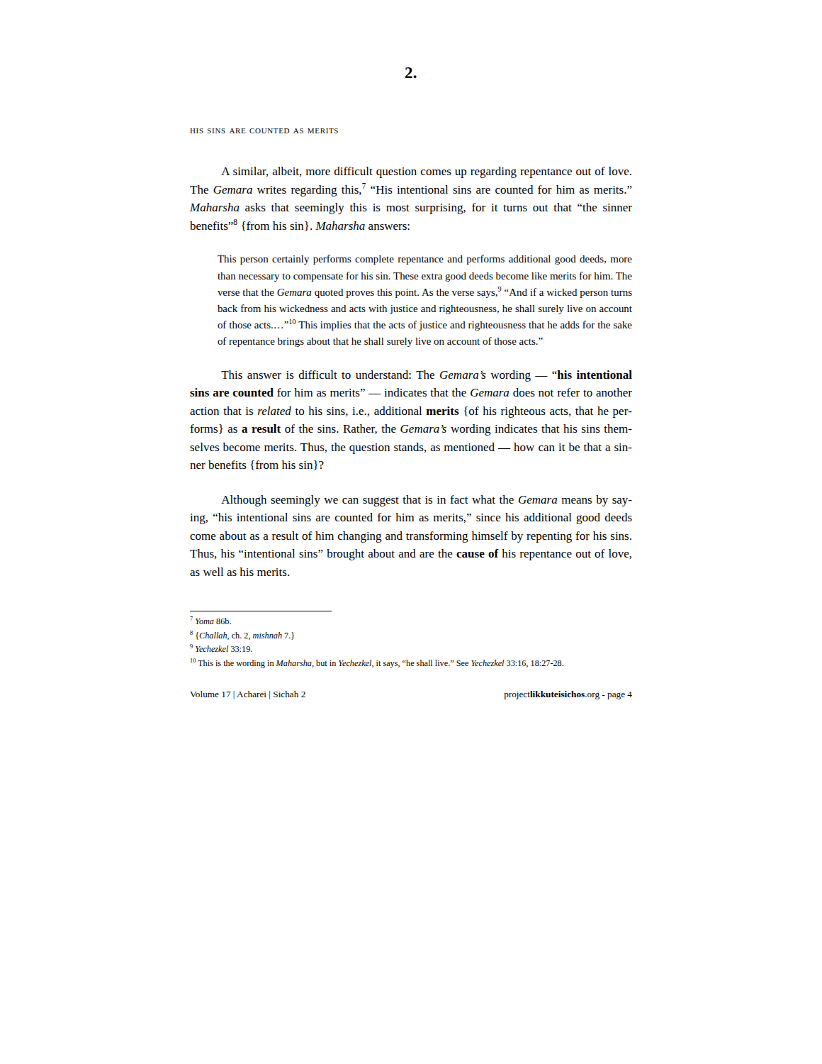2.
His Sins Are Counted as Merits
A similar, albeit, more difficult question comes up regarding repentance out of love. The Gemara writes regarding this,7 “His intentional sins are counted for him as merits.” Maharsha asks that seemingly this is most surprising, for it turns out that “the sinner benefits”8 {from his sin}. Maharsha answers:
This person certainly performs complete repentance and performs additional good deeds, more than necessary to compensate for his sin. These extra good deeds become like merits for him. The verse that the Gemara quoted proves this point. As the verse says,9 “And if a wicked person turns back from his wickedness and acts with justice and righteousness, he shall surely live on account of those acts.…”10 This implies that the acts of justice and righteousness that he adds for the sake of repentance brings about that he shall surely live on account of those acts.”
This answer is difficult to understand: The Gemara’s wording — “his intentional sins are counted for him as merits” — indicates that the Gemara does not refer to another action that is related to his sins, i.e., additional merits {of his righteous acts, that he performs} as a result of the sins. Rather, the Gemara’s wording indicates that his sins themselves become merits. Thus, the question stands, as mentioned — how can it be that a sinner benefits {from his sin}?
Although seemingly we can suggest that is in fact what the Gemara means by saying, “his intentional sins are counted for him as merits,” since his additional good deeds come about as a result of him changing and transforming himself by repenting for his sins. Thus, his “intentional sins” brought about and are the cause of his repentance out of love, as well as his merits.
7 Yoma 86b.
8 {Challah, ch. 2, mishnah 7.}
9 Yechezkel 33:19.
10 This is the wording in Maharsha, but in Yechezkel, it says, “he shall live.” See Yechezkel 33:16, 18:27-28.
Volume 17 | Acharei | Sichah 2
projectlikkuteisichos.org - page 4